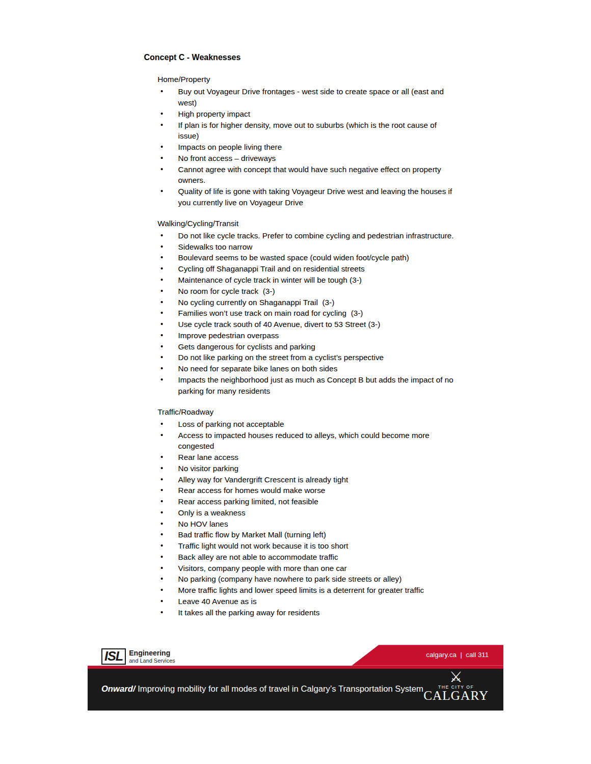Concept C - Weaknesses
Home/Property
Buy out Voyageur Drive frontages - west side to create space or all (east and west)
High property impact
If plan is for higher density, move out to suburbs (which is the root cause of issue)
Impacts on people living there
No front access – driveways
Cannot agree with concept that would have such negative effect on property owners.
Quality of life is gone with taking Voyageur Drive west and leaving the houses if you currently live on Voyageur Drive
Walking/Cycling/Transit
Do not like cycle tracks. Prefer to combine cycling and pedestrian infrastructure.
Sidewalks too narrow
Boulevard seems to be wasted space (could widen foot/cycle path)
Cycling off Shaganappi Trail and on residential streets
Maintenance of cycle track in winter will be tough (3-)
No room for cycle track (3-)
No cycling currently on Shaganappi Trail (3-)
Families won’t use track on main road for cycling (3-)
Use cycle track south of 40 Avenue, divert to 53 Street (3-)
Improve pedestrian overpass
Gets dangerous for cyclists and parking
Do not like parking on the street from a cyclist’s perspective
No need for separate bike lanes on both sides
Impacts the neighborhood just as much as Concept B but adds the impact of no parking for many residents
Traffic/Roadway
Loss of parking not acceptable
Access to impacted houses reduced to alleys, which could become more congested
Rear lane access
No visitor parking
Alley way for Vandergrift Crescent is already tight
Rear access for homes would make worse
Rear access parking limited, not feasible
Only is a weakness
No HOV lanes
Bad traffic flow by Market Mall (turning left)
Traffic light would not work because it is too short
Back alley are not able to accommodate traffic
Visitors, company people with more than one car
No parking (company have nowhere to park side streets or alley)
More traffic lights and lower speed limits is a deterrent for greater traffic
Leave 40 Avenue as is
It takes all the parking away for residents
ISL Engineering
and Land Services
calgary.ca | call 311
Onward/ Improving mobility for all modes of travel in Calgary’s Transportation System
⚔
THE CITY OF
CALGARY